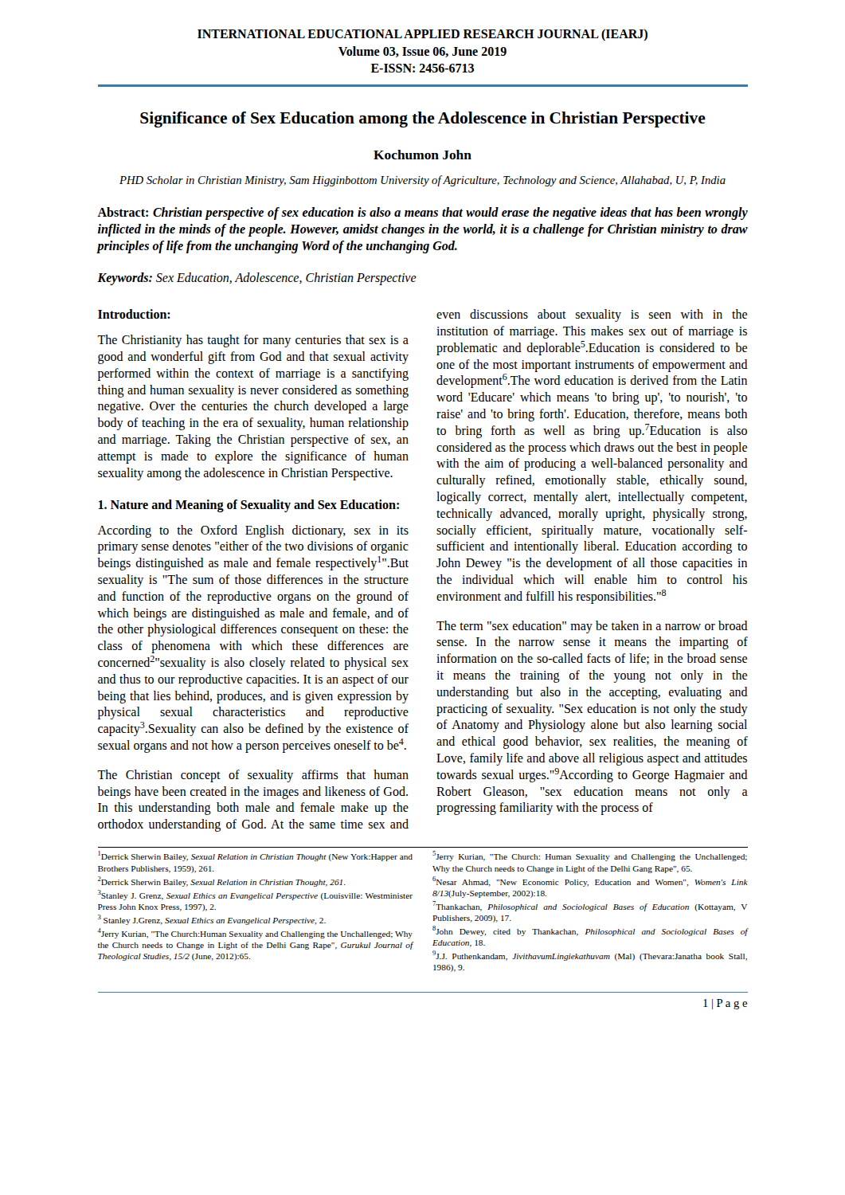INTERNATIONAL EDUCATIONAL APPLIED RESEARCH JOURNAL (IEARJ)
Volume 03, Issue 06, June 2019
E-ISSN: 2456-6713
Significance of Sex Education among the Adolescence in Christian Perspective
Kochumon John
PHD Scholar in Christian Ministry, Sam Higginbottom University of Agriculture, Technology and Science, Allahabad, U, P, India
Abstract: Christian perspective of sex education is also a means that would erase the negative ideas that has been wrongly inflicted in the minds of the people. However, amidst changes in the world, it is a challenge for Christian ministry to draw principles of life from the unchanging Word of the unchanging God.
Keywords: Sex Education, Adolescence, Christian Perspective
Introduction:
The Christianity has taught for many centuries that sex is a good and wonderful gift from God and that sexual activity performed within the context of marriage is a sanctifying thing and human sexuality is never considered as something negative. Over the centuries the church developed a large body of teaching in the era of sexuality, human relationship and marriage. Taking the Christian perspective of sex, an attempt is made to explore the significance of human sexuality among the adolescence in Christian Perspective.
1. Nature and Meaning of Sexuality and Sex Education:
According to the Oxford English dictionary, sex in its primary sense denotes "either of the two divisions of organic beings distinguished as male and female respectively1".But sexuality is "The sum of those differences in the structure and function of the reproductive organs on the ground of which beings are distinguished as male and female, and of the other physiological differences consequent on these: the class of phenomena with which these differences are concerned2"sexuality is also closely related to physical sex and thus to our reproductive capacities. It is an aspect of our being that lies behind, produces, and is given expression by physical sexual characteristics and reproductive capacity3.Sexuality can also be defined by the existence of sexual organs and not how a person perceives oneself to be4.
The Christian concept of sexuality affirms that human beings have been created in the images and likeness of God. In this understanding both male and female make up the orthodox understanding of God. At the same time sex and even discussions about sexuality is seen with in the institution of marriage. This makes sex out of marriage is problematic and deplorable5.Education is considered to be one of the most important instruments of empowerment and development6.The word education is derived from the Latin word 'Educare' which means 'to bring up', 'to nourish', 'to raise' and 'to bring forth'. Education, therefore, means both to bring forth as well as bring up.7Education is also considered as the process which draws out the best in people with the aim of producing a well-balanced personality and culturally refined, emotionally stable, ethically sound, logically correct, mentally alert, intellectually competent, technically advanced, morally upright, physically strong, socially efficient, spiritually mature, vocationally self-sufficient and intentionally liberal. Education according to John Dewey "is the development of all those capacities in the individual which will enable him to control his environment and fulfill his responsibilities."8
The term "sex education" may be taken in a narrow or broad sense. In the narrow sense it means the imparting of information on the so-called facts of life; in the broad sense it means the training of the young not only in the understanding but also in the accepting, evaluating and practicing of sexuality. "Sex education is not only the study of Anatomy and Physiology alone but also learning social and ethical good behavior, sex realities, the meaning of Love, family life and above all religious aspect and attitudes towards sexual urges."9According to George Hagmaier and Robert Gleason, "sex education means not only a progressing familiarity with the process of
1Derrick Sherwin Bailey, Sexual Relation in Christian Thought (New York:Happer and Brothers Publishers, 1959), 261.
2Derrick Sherwin Bailey, Sexual Relation in Christian Thought, 261.
3Stanley J. Grenz, Sexual Ethics an Evangelical Perspective (Louisville: Westminister Press John Knox Press, 1997), 2.
3 Stanley J.Grenz, Sexual Ethics an Evangelical Perspective, 2.
4Jerry Kurian, "The Church:Human Sexuality and Challenging the Unchallenged; Why the Church needs to Change in Light of the Delhi Gang Rape", Gurukul Journal of Theological Studies, 15/2 (June, 2012):65.
5Jerry Kurian, "The Church: Human Sexuality and Challenging the Unchallenged; Why the Church needs to Change in Light of the Delhi Gang Rape", 65.
6Nesar Ahmad, "New Economic Policy, Education and Women", Women's Link 8/13(July-September, 2002):18.
7Thankachan, Philosophical and Sociological Bases of Education (Kottayam, V Publishers, 2009), 17.
8John Dewey, cited by Thankachan, Philosophical and Sociological Bases of Education, 18.
9J.J. Puthenkandam, JivithavumLingiekathuvam (Mal) (Thevara:Janatha book Stall, 1986), 9.
1 | P a g e